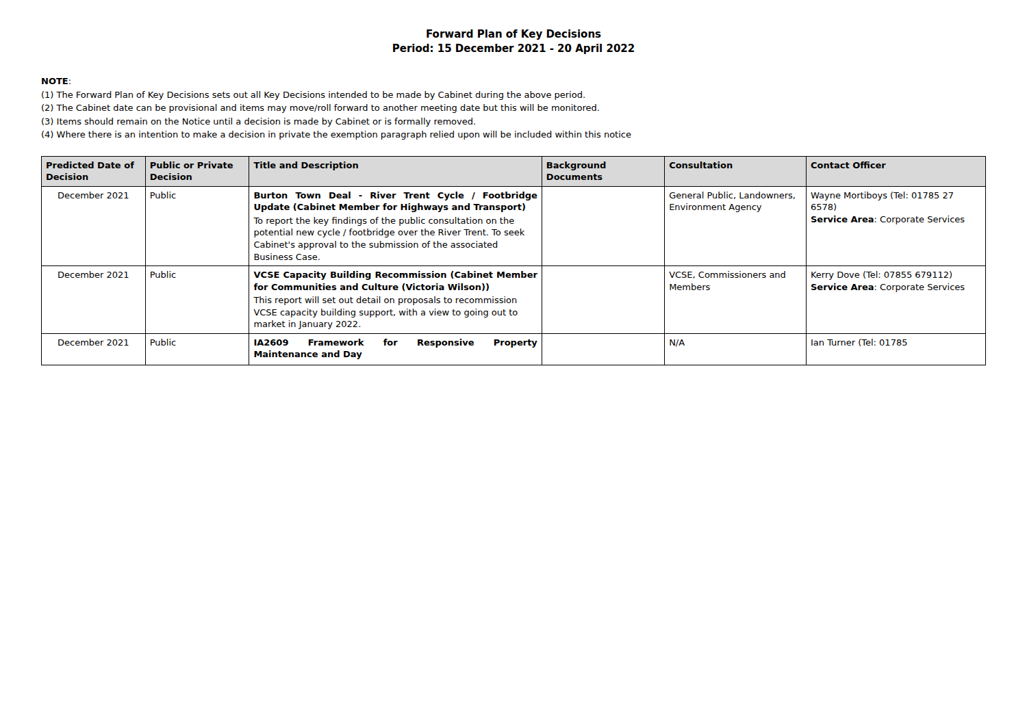Forward Plan of Key Decisions Period: 15 December 2021 - 20 April 2022
NOTE:
(1) The Forward Plan of Key Decisions sets out all Key Decisions intended to be made by Cabinet during the above period.
(2) The Cabinet date can be provisional and items may move/roll forward to another meeting date but this will be monitored.
(3) Items should remain on the Notice until a decision is made by Cabinet or is formally removed.
(4) Where there is an intention to make a decision in private the exemption paragraph relied upon will be included within this notice
| Predicted Date of Decision | Public or Private Decision | Title and Description | Background Documents | Consultation | Contact Officer |
| --- | --- | --- | --- | --- | --- |
| December 2021 | Public | Burton Town Deal - River Trent Cycle / Footbridge Update (Cabinet Member for Highways and Transport) To report the key findings of the public consultation on the potential new cycle / footbridge over the River Trent. To seek Cabinet's approval to the submission of the associated Business Case. | | General Public, Landowners, Environment Agency | Wayne Mortiboys (Tel: 01785 27 6578) Service Area : Corporate Services |
| December 2021 | Public | VCSE Capacity Building Recommission (Cabinet Member for Communities and Culture (Victoria Wilson)) This report will set out detail on proposals to recommission VCSE capacity building support, with a view to going out to market in January 2022. | | VCSE, Commissioners and Members | Kerry Dove (Tel: 07855 679112) Service Area : Corporate Services |
| December 2021 | Public | IA2609 Framework for Responsive Property Maintenance and Day | | N/A | Ian Turner (Tel: 01785 |